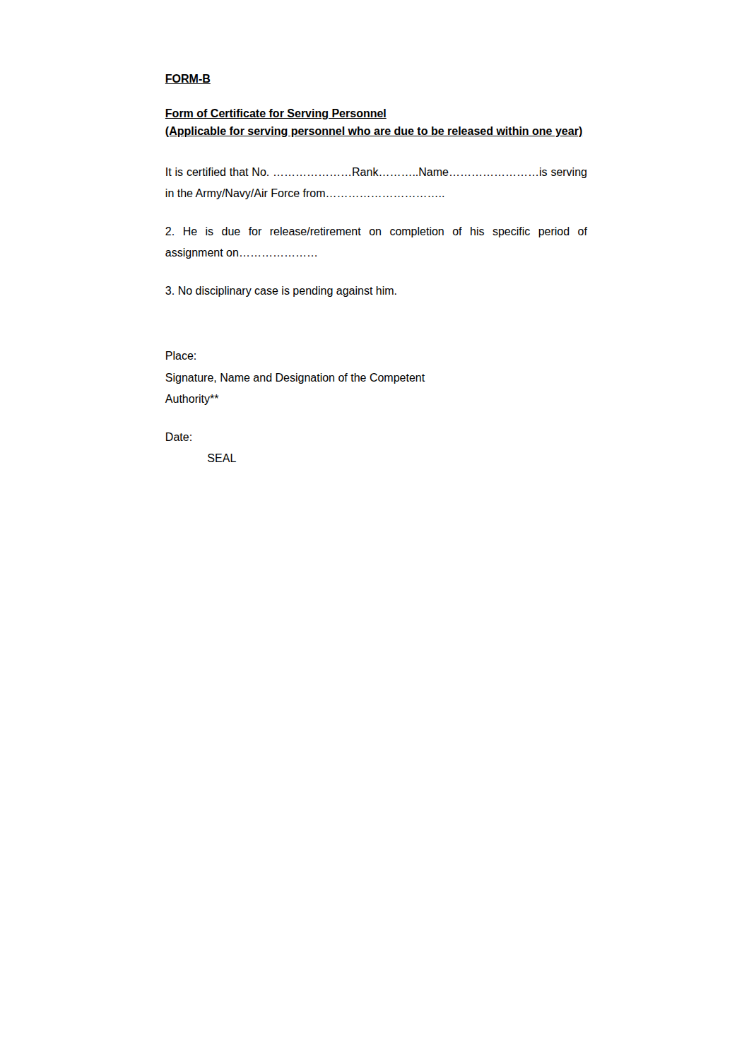FORM-B
Form of Certificate for Serving Personnel (Applicable for serving personnel who are due to be released within one year)
It is certified that No. …………………Rank………..Name……………………is serving in the Army/Navy/Air Force from…………………………..
2. He is due for release/retirement on completion of his specific period of assignment on…………………
3. No disciplinary case is pending against him.
Place: Signature, Name and Designation of the Competent
Authority**
Date:
SEAL